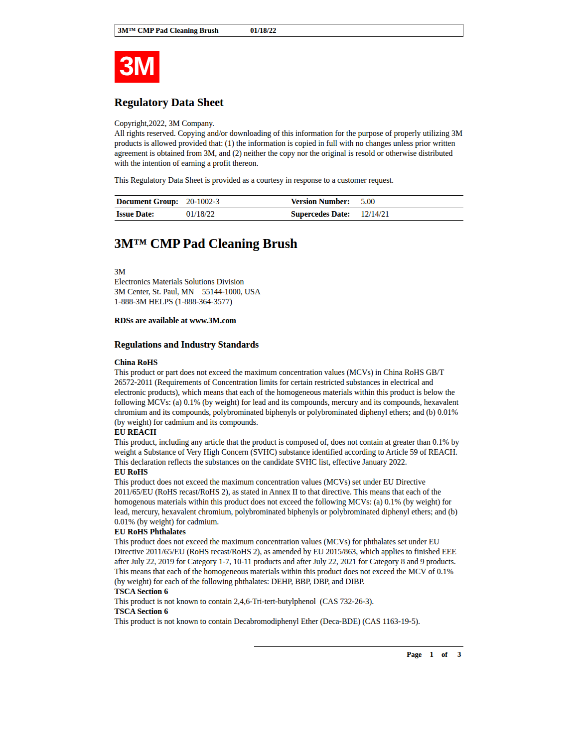3M™ CMP Pad Cleaning Brush 01/18/22
3M
Regulatory Data Sheet
Copyright,2022, 3M Company.
All rights reserved. Copying and/or downloading of this information for the purpose of properly utilizing 3M products is allowed provided that: (1) the information is copied in full with no changes unless prior written agreement is obtained from 3M, and (2) neither the copy nor the original is resold or otherwise distributed with the intention of earning a profit thereon.
This Regulatory Data Sheet is provided as a courtesy in response to a customer request.
| Document Group: | 20-1002-3 | Version Number: | 5.00 |
| Issue Date: | 01/18/22 | Supercedes Date: | 12/14/21 |
3M™ CMP Pad Cleaning Brush
3M
Electronics Materials Solutions Division
3M Center, St. Paul, MN 55144-1000, USA
1-888-3M HELPS (1-888-364-3577)
RDSs are available at www.3M.com
Regulations and Industry Standards
China RoHS
This product or part does not exceed the maximum concentration values (MCVs) in China RoHS GB/T 26572-2011 (Requirements of Concentration limits for certain restricted substances in electrical and electronic products), which means that each of the homogeneous materials within this product is below the following MCVs: (a) 0.1% (by weight) for lead and its compounds, mercury and its compounds, hexavalent chromium and its compounds, polybrominated biphenyls or polybrominated diphenyl ethers; and (b) 0.01% (by weight) for cadmium and its compounds.
EU REACH
This product, including any article that the product is composed of, does not contain at greater than 0.1% by weight a Substance of Very High Concern (SVHC) substance identified according to Article 59 of REACH. This declaration reflects the substances on the candidate SVHC list, effective January 2022.
EU RoHS
This product does not exceed the maximum concentration values (MCVs) set under EU Directive 2011/65/EU (RoHS recast/RoHS 2), as stated in Annex II to that directive. This means that each of the homogenous materials within this product does not exceed the following MCVs: (a) 0.1% (by weight) for lead, mercury, hexavalent chromium, polybrominated biphenyls or polybrominated diphenyl ethers; and (b) 0.01% (by weight) for cadmium.
EU RoHS Phthalates
This product does not exceed the maximum concentration values (MCVs) for phthalates set under EU Directive 2011/65/EU (RoHS recast/RoHS 2), as amended by EU 2015/863, which applies to finished EEE after July 22, 2019 for Category 1-7, 10-11 products and after July 22, 2021 for Category 8 and 9 products. This means that each of the homogeneous materials within this product does not exceed the MCV of 0.1% (by weight) for each of the following phthalates: DEHP, BBP, DBP, and DIBP.
TSCA Section 6
This product is not known to contain 2,4,6-Tri-tert-butylphenol (CAS 732-26-3).
TSCA Section 6
This product is not known to contain Decabromodiphenyl Ether (Deca-BDE) (CAS 1163-19-5).
Page 1 of 3